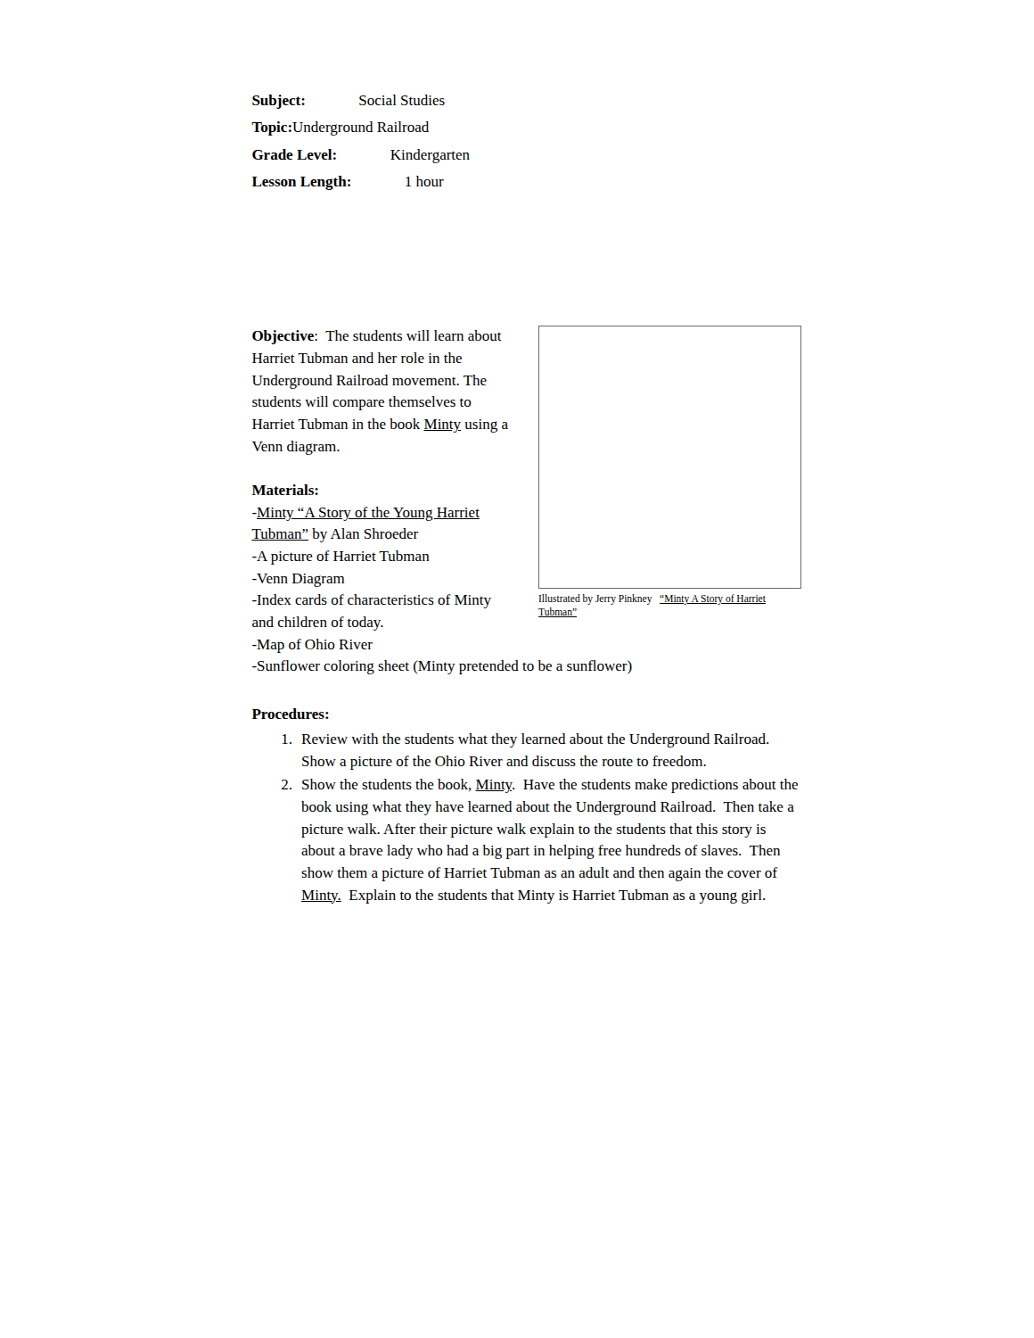Subject: Social Studies
Topic: Underground Railroad
Grade Level: Kindergarten
Lesson Length: 1 hour
Illustrated by Jerry Pinkney “Minty A Story of Harriet Tubman”
Objective: The students will learn about Harriet Tubman and her role in the Underground Railroad movement. The students will compare themselves to Harriet Tubman in the book Minty using a Venn diagram.
Materials:
-Minty “A Story of the Young Harriet Tubman” by Alan Shroeder
-A picture of Harriet Tubman
-Venn Diagram
-Index cards of characteristics of Minty and children of today.
-Map of Ohio River
-Sunflower coloring sheet (Minty pretended to be a sunflower)
Procedures:
Review with the students what they learned about the Underground Railroad. Show a picture of the Ohio River and discuss the route to freedom.
Show the students the book, Minty. Have the students make predictions about the book using what they have learned about the Underground Railroad. Then take a picture walk. After their picture walk explain to the students that this story is about a brave lady who had a big part in helping free hundreds of slaves. Then show them a picture of Harriet Tubman as an adult and then again the cover of Minty. Explain to the students that Minty is Harriet Tubman as a young girl.